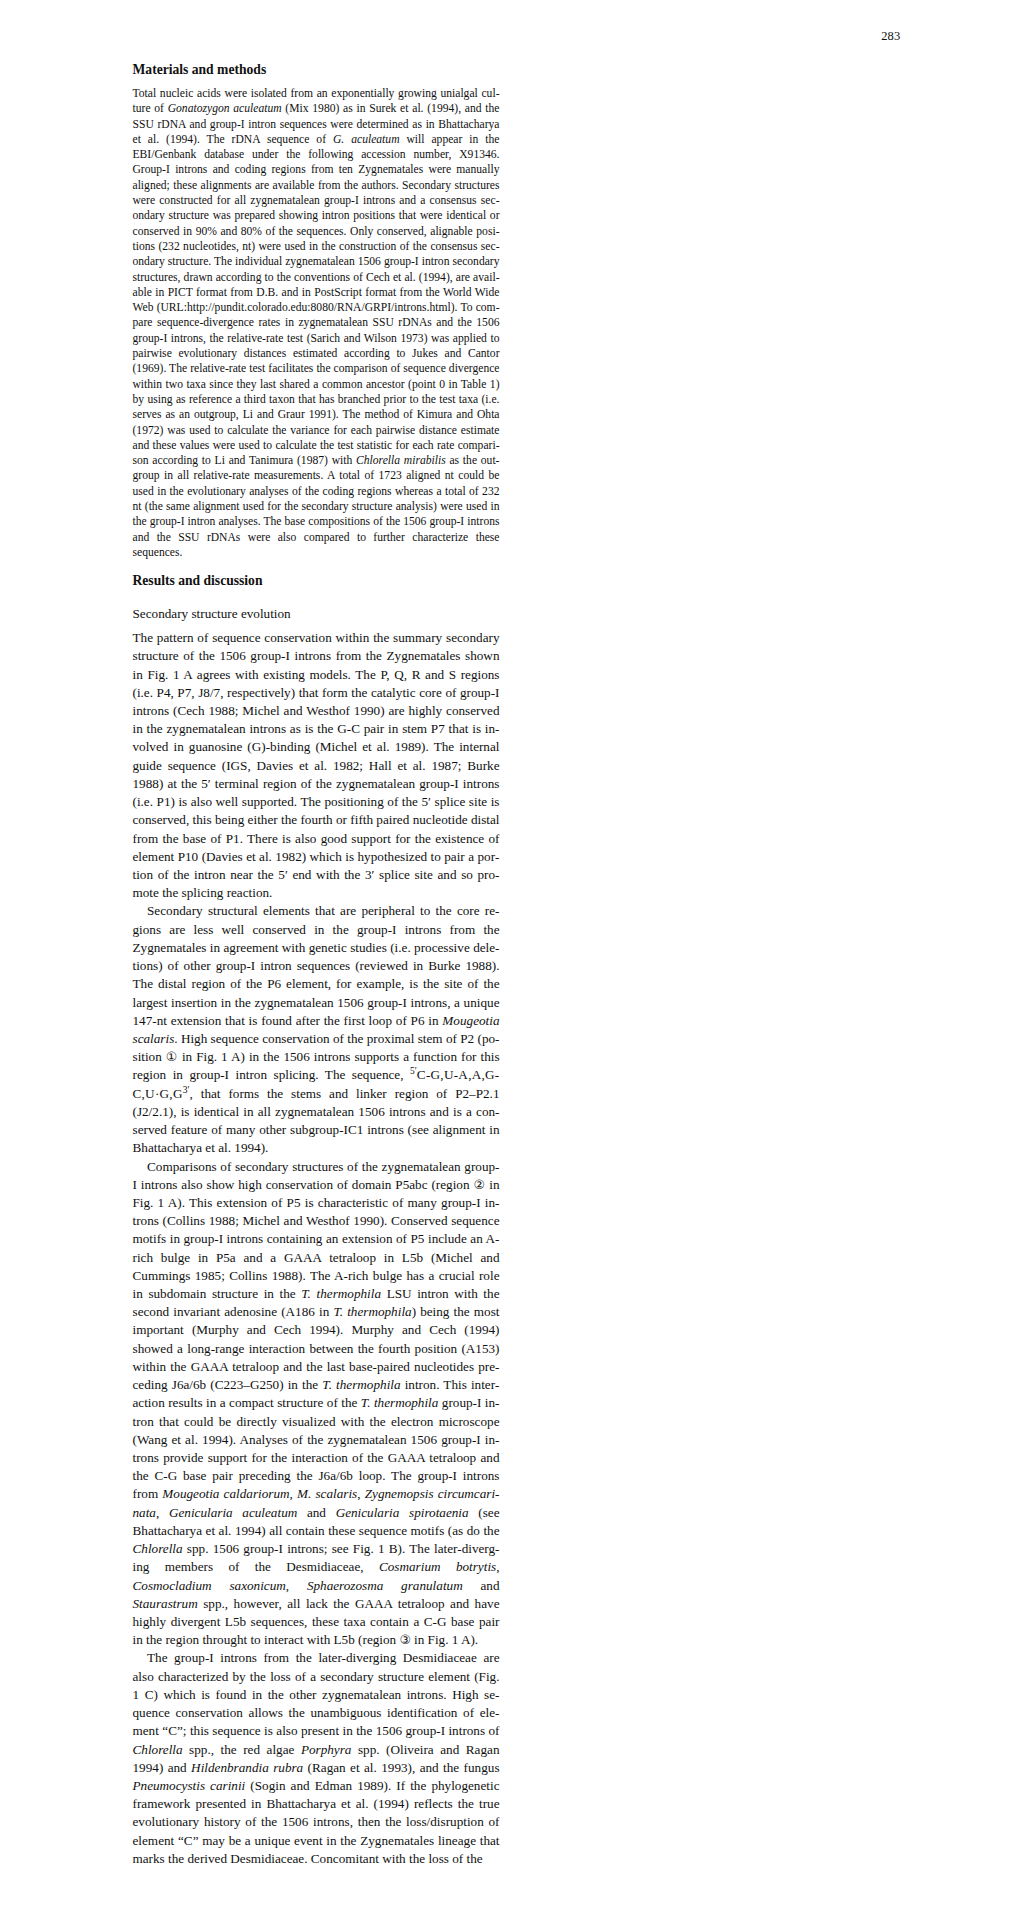283
Materials and methods
Total nucleic acids were isolated from an exponentially growing unialgal culture of Gonatozygon aculeatum (Mix 1980) as in Surek et al. (1994), and the SSU rDNA and group-I intron sequences were determined as in Bhattacharya et al. (1994). The rDNA sequence of G. aculeatum will appear in the EBI/Genbank database under the following accession number, X91346. Group-I introns and coding regions from ten Zygnematales were manually aligned; these alignments are available from the authors. Secondary structures were constructed for all zygnematalean group-I introns and a consensus secondary structure was prepared showing intron positions that were identical or conserved in 90% and 80% of the sequences. Only conserved, alignable positions (232 nucleotides, nt) were used in the construction of the consensus secondary structure. The individual zygnematalean 1506 group-I intron secondary structures, drawn according to the conventions of Cech et al. (1994), are available in PICT format from D.B. and in PostScript format from the World Wide Web (URL:http://pundit.colorado.edu:8080/RNA/GRPI/introns.html). To compare sequence-divergence rates in zygnematalean SSU rDNAs and the 1506 group-I introns, the relative-rate test (Sarich and Wilson 1973) was applied to pairwise evolutionary distances estimated according to Jukes and Cantor (1969). The relative-rate test facilitates the comparison of sequence divergence within two taxa since they last shared a common ancestor (point 0 in Table 1) by using as reference a third taxon that has branched prior to the test taxa (i.e. serves as an outgroup, Li and Graur 1991). The method of Kimura and Ohta (1972) was used to calculate the variance for each pairwise distance estimate and these values were used to calculate the test statistic for each rate comparison according to Li and Tanimura (1987) with Chlorella mirabilis as the outgroup in all relative-rate measurements. A total of 1723 aligned nt could be used in the evolutionary analyses of the coding regions whereas a total of 232 nt (the same alignment used for the secondary structure analysis) were used in the group-I intron analyses. The base compositions of the 1506 group-I introns and the SSU rDNAs were also compared to further characterize these sequences.
Results and discussion
Secondary structure evolution
The pattern of sequence conservation within the summary secondary structure of the 1506 group-I introns from the Zygnematales shown in Fig. 1 A agrees with existing models. The P, Q, R and S regions (i.e. P4, P7, J8/7, respectively) that form the catalytic core of group-I introns (Cech 1988; Michel and Westhof 1990) are highly conserved in the zygnematalean introns as is the G-C pair in stem P7 that is involved in guanosine (G)-binding (Michel et al. 1989). The internal guide sequence (IGS, Davies et al. 1982; Hall et al. 1987; Burke 1988) at the 5′ terminal region of the zygnematalean group-I introns (i.e. P1) is also well supported. The positioning of the 5′ splice site is conserved, this being either the fourth or fifth paired nucleotide distal from the base of P1. There is also good support for the existence of element P10 (Davies et al. 1982) which is hypothesized to pair a portion of the intron near the 5′ end with the 3′ splice site and so promote the splicing reaction.
Secondary structural elements that are peripheral to the core regions are less well conserved in the group-I introns from the Zygnematales in agreement with genetic studies (i.e. processive deletions) of other group-I intron sequences (reviewed in Burke 1988). The distal region of the P6 element, for example, is the site of the largest insertion in the zygnematalean 1506 group-I introns, a unique 147-nt extension that is found after the first loop of P6 in Mougeotia scalaris. High sequence conservation of the proximal stem of P2 (position ① in Fig. 1 A) in the 1506 introns supports a function for this region in group-I intron splicing. The sequence, 5′C-G,U-A,A,G-C,U·G,G 3′, that forms the stems and linker region of P2–P2.1 (J2/2.1), is identical in all zygnematalean 1506 introns and is a conserved feature of many other subgroup-IC1 introns (see alignment in Bhattacharya et al. 1994).
Comparisons of secondary structures of the zygnematalean group-I introns also show high conservation of domain P5abc (region ② in Fig. 1 A). This extension of P5 is characteristic of many group-I introns (Collins 1988; Michel and Westhof 1990). Conserved sequence motifs in group-I introns containing an extension of P5 include an A-rich bulge in P5a and a GAAA tetraloop in L5b (Michel and Cummings 1985; Collins 1988). The A-rich bulge has a crucial role in subdomain structure in the T. thermophila LSU intron with the second invariant adenosine (A186 in T. thermophila) being the most important (Murphy and Cech 1994). Murphy and Cech (1994) showed a long-range interaction between the fourth position (A153) within the GAAA tetraloop and the last base-paired nucleotides preceding J6a/6b (C223–G250) in the T. thermophila intron. This interaction results in a compact structure of the T. thermophila group-I intron that could be directly visualized with the electron microscope (Wang et al. 1994). Analyses of the zygnematalean 1506 group-I introns provide support for the interaction of the GAAA tetraloop and the C-G base pair preceding the J6a/6b loop. The group-I introns from Mougeotia caldariorum, M. scalaris, Zygnemopsis circumcarinata, Genicularia aculeatum and Genicularia spirotaenia (see Bhattacharya et al. 1994) all contain these sequence motifs (as do the Chlorella spp. 1506 group-I introns; see Fig. 1 B). The later-diverging members of the Desmidiaceae, Cosmarium botrytis, Cosmocladium saxonicum, Sphaerozosma granulatum and Staurastrum spp., however, all lack the GAAA tetraloop and have highly divergent L5b sequences, these taxa contain a C-G base pair in the region throught to interact with L5b (region ③ in Fig. 1 A).
The group-I introns from the later-diverging Desmidiaceae are also characterized by the loss of a secondary structure element (Fig. 1 C) which is found in the other zygnematalean introns. High sequence conservation allows the unambiguous identification of element “C”; this sequence is also present in the 1506 group-I introns of Chlorella spp., the red algae Porphyra spp. (Oliveira and Ragan 1994) and Hildenbrandia rubra (Ragan et al. 1993), and the fungus Pneumocystis carinii (Sogin and Edman 1989). If the phylogenetic framework presented in Bhattacharya et al. (1994) reflects the true evolutionary history of the 1506 introns, then the loss/disruption of element “C” may be a unique event in the Zygnematales lineage that marks the derived Desmidiaceae. Concomitant with the loss of the